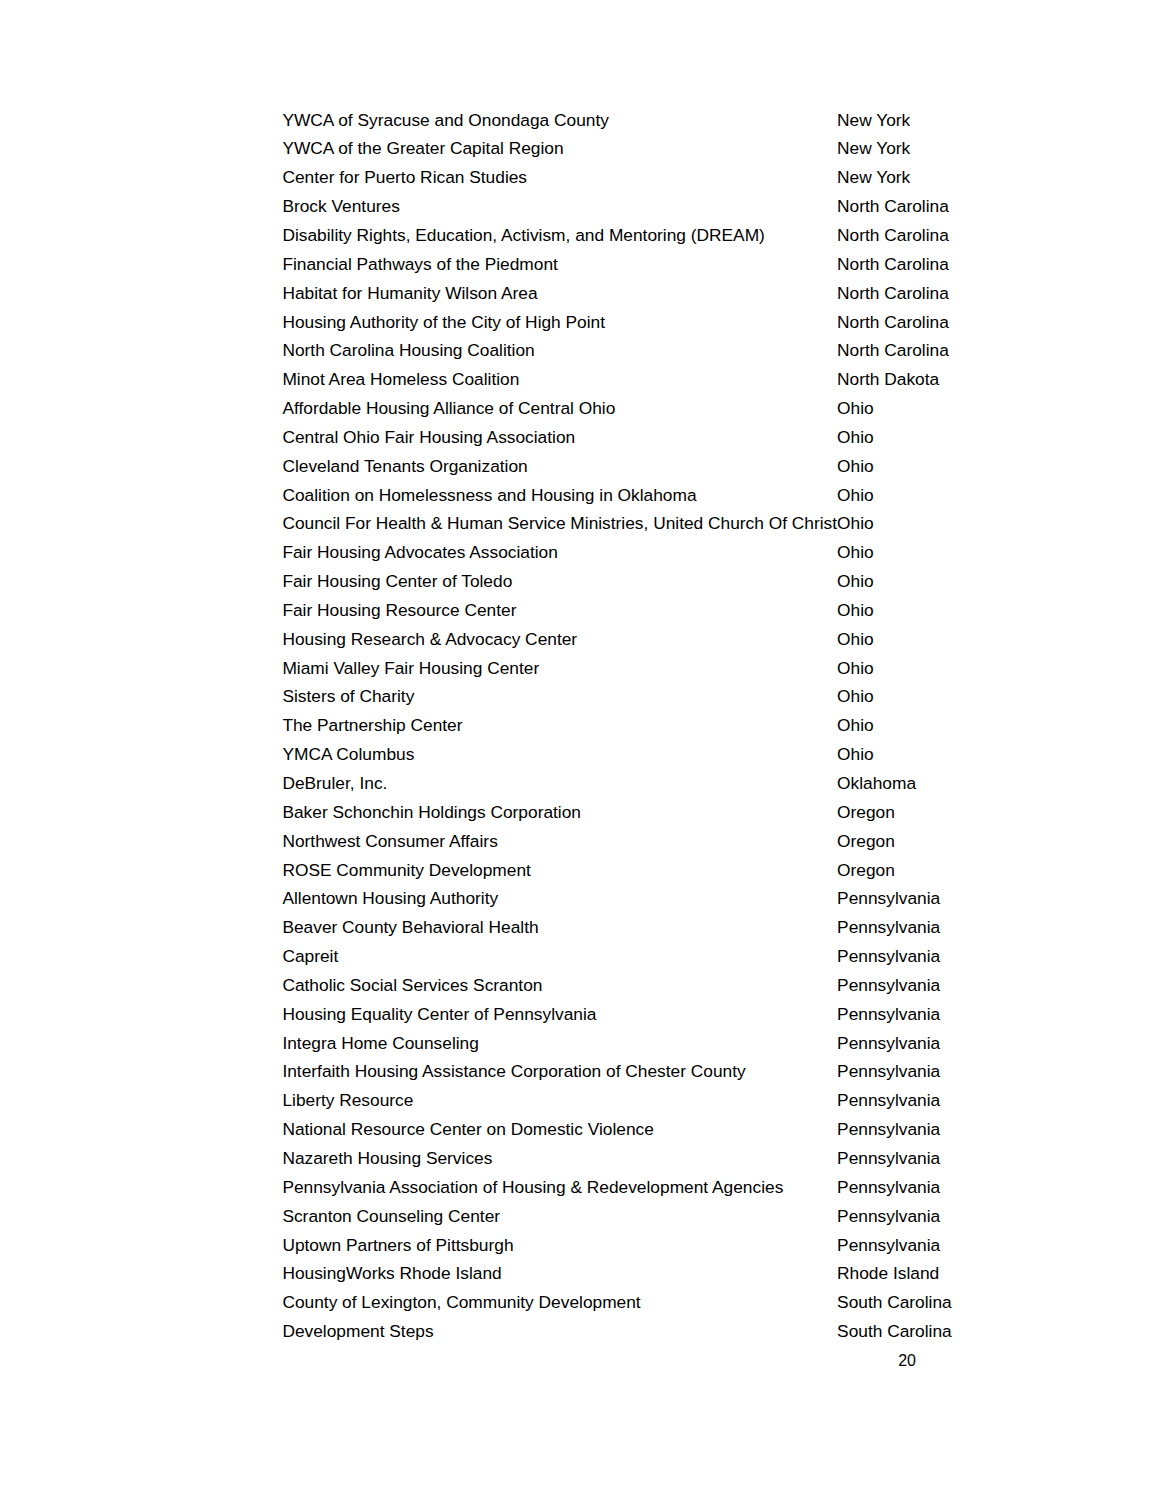| YWCA of Syracuse and Onondaga County | New York |
| YWCA of the Greater Capital Region | New York |
| Center for Puerto Rican Studies | New York |
| Brock Ventures | North Carolina |
| Disability Rights, Education, Activism, and Mentoring (DREAM) | North Carolina |
| Financial Pathways of the Piedmont | North Carolina |
| Habitat for Humanity Wilson Area | North Carolina |
| Housing Authority of the City of High Point | North Carolina |
| North Carolina Housing Coalition | North Carolina |
| Minot Area Homeless Coalition | North Dakota |
| Affordable Housing Alliance of Central Ohio | Ohio |
| Central Ohio Fair Housing Association | Ohio |
| Cleveland Tenants Organization | Ohio |
| Coalition on Homelessness and Housing in Oklahoma | Ohio |
| Council For Health & Human Service Ministries, United Church Of Christ | Ohio |
| Fair Housing Advocates Association | Ohio |
| Fair Housing Center of Toledo | Ohio |
| Fair Housing Resource Center | Ohio |
| Housing Research & Advocacy Center | Ohio |
| Miami Valley Fair Housing Center | Ohio |
| Sisters of Charity | Ohio |
| The Partnership Center | Ohio |
| YMCA Columbus | Ohio |
| DeBruler, Inc. | Oklahoma |
| Baker Schonchin Holdings Corporation | Oregon |
| Northwest Consumer Affairs | Oregon |
| ROSE Community Development | Oregon |
| Allentown Housing Authority | Pennsylvania |
| Beaver County Behavioral Health | Pennsylvania |
| Capreit | Pennsylvania |
| Catholic Social Services Scranton | Pennsylvania |
| Housing Equality Center of Pennsylvania | Pennsylvania |
| Integra Home Counseling | Pennsylvania |
| Interfaith Housing Assistance Corporation of Chester County | Pennsylvania |
| Liberty Resource | Pennsylvania |
| National Resource Center on Domestic Violence | Pennsylvania |
| Nazareth Housing Services | Pennsylvania |
| Pennsylvania Association of Housing & Redevelopment Agencies | Pennsylvania |
| Scranton Counseling Center | Pennsylvania |
| Uptown Partners of Pittsburgh | Pennsylvania |
| HousingWorks Rhode Island | Rhode Island |
| County of Lexington, Community Development | South Carolina |
| Development Steps | South Carolina |
20